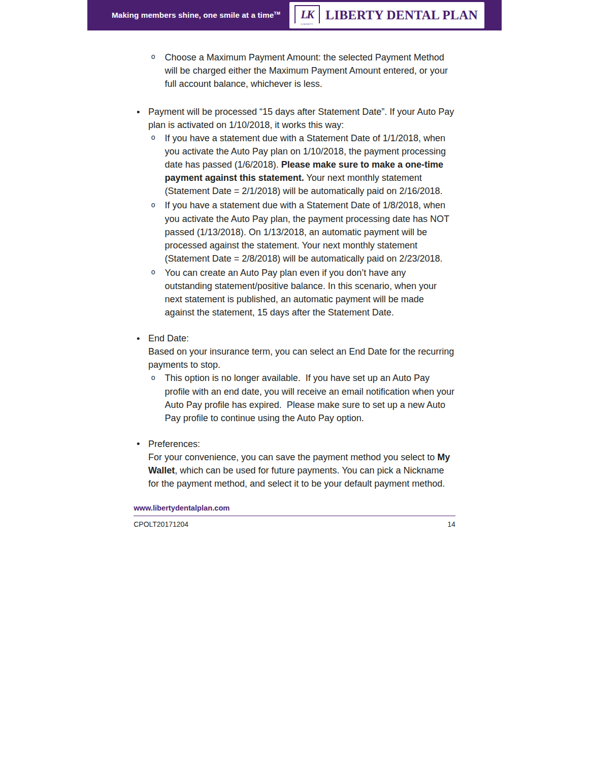Making members shine, one smile at a timeTM
LK
LIBERTY
LIBERTY DENTAL PLAN
Choose a Maximum Payment Amount: the selected Payment Method will be charged either the Maximum Payment Amount entered, or your full account balance, whichever is less.
Payment will be processed “15 days after Statement Date”. If your Auto Pay plan is activated on 1/10/2018, it works this way:
If you have a statement due with a Statement Date of 1/1/2018, when you activate the Auto Pay plan on 1/10/2018, the payment processing date has passed (1/6/2018). Please make sure to make a one-time payment against this statement. Your next monthly statement (Statement Date = 2/1/2018) will be automatically paid on 2/16/2018.
If you have a statement due with a Statement Date of 1/8/2018, when you activate the Auto Pay plan, the payment processing date has NOT passed (1/13/2018). On 1/13/2018, an automatic payment will be processed against the statement. Your next monthly statement (Statement Date = 2/8/2018) will be automatically paid on 2/23/2018.
You can create an Auto Pay plan even if you don’t have any outstanding statement/positive balance. In this scenario, when your next statement is published, an automatic payment will be made against the statement, 15 days after the Statement Date.
End Date:
Based on your insurance term, you can select an End Date for the recurring payments to stop.
This option is no longer available. If you have set up an Auto Pay profile with an end date, you will receive an email notification when your Auto Pay profile has expired. Please make sure to set up a new Auto Pay profile to continue using the Auto Pay option.
Preferences:
For your convenience, you can save the payment method you select to My Wallet, which can be used for future payments. You can pick a Nickname for the payment method, and select it to be your default payment method.
www.libertydentalplan.com
CPOLT20171204 14